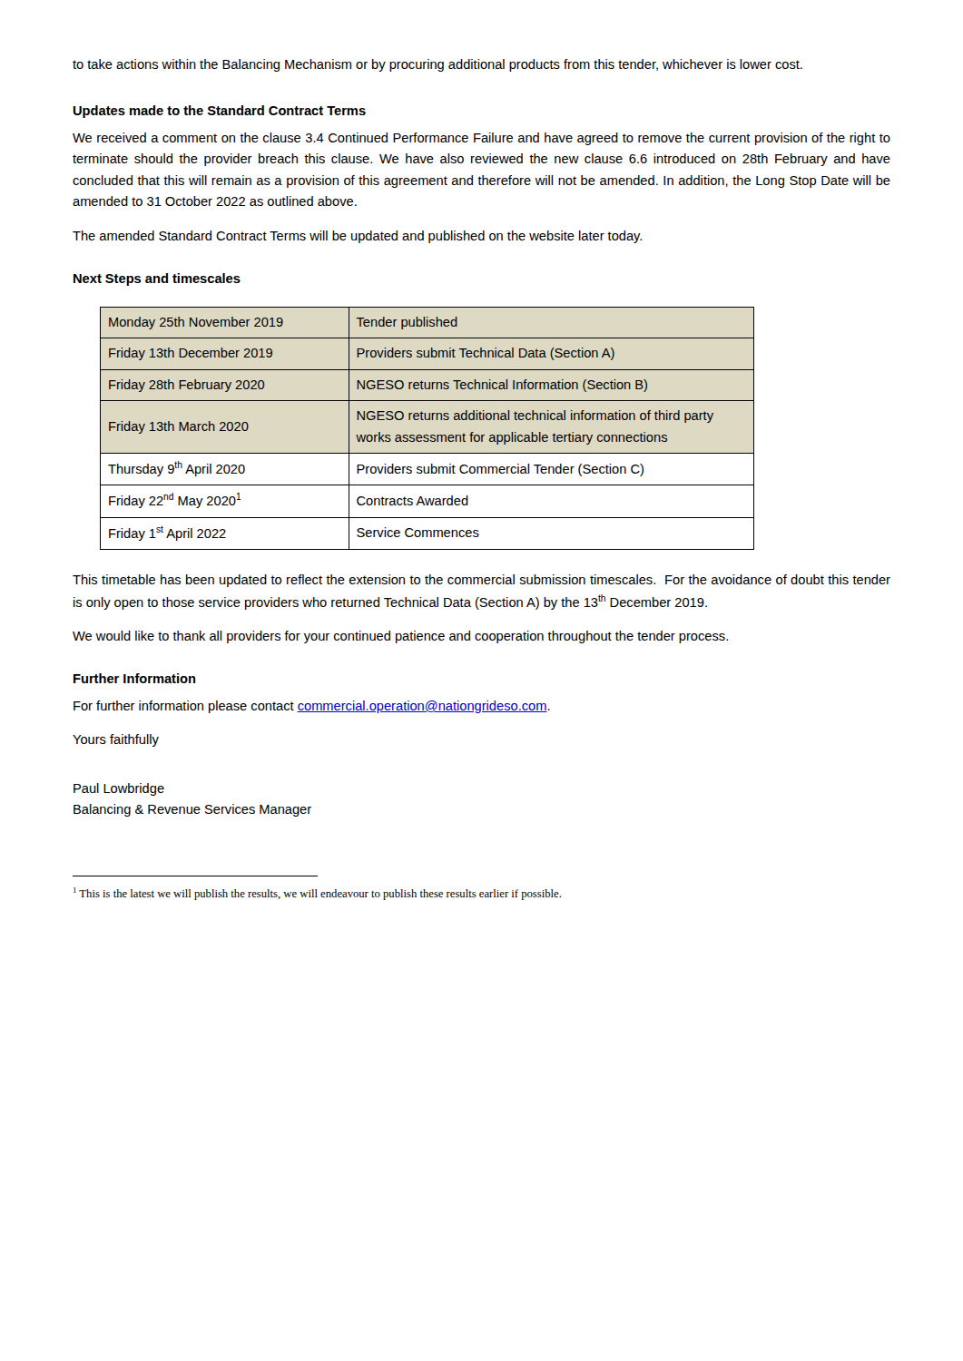to take actions within the Balancing Mechanism or by procuring additional products from this tender, whichever is lower cost.
Updates made to the Standard Contract Terms
We received a comment on the clause 3.4 Continued Performance Failure and have agreed to remove the current provision of the right to terminate should the provider breach this clause. We have also reviewed the new clause 6.6 introduced on 28th February and have concluded that this will remain as a provision of this agreement and therefore will not be amended. In addition, the Long Stop Date will be amended to 31 October 2022 as outlined above.
The amended Standard Contract Terms will be updated and published on the website later today.
Next Steps and timescales
| Monday 25th November 2019 | Tender published |
| Friday 13th December 2019 | Providers submit Technical Data (Section A) |
| Friday 28th February 2020 | NGESO returns Technical Information (Section B) |
| Friday 13th March 2020 | NGESO returns additional technical information of third party works assessment for applicable tertiary connections |
| Thursday 9 th April 2020 | Providers submit Commercial Tender (Section C) |
| Friday 22 nd May 2020 1 | Contracts Awarded |
| Friday 1 st April 2022 | Service Commences |
This timetable has been updated to reflect the extension to the commercial submission timescales. For the avoidance of doubt this tender is only open to those service providers who returned Technical Data (Section A) by the 13th December 2019.
We would like to thank all providers for your continued patience and cooperation throughout the tender process.
Further Information
For further information please contact commercial.operation@nationgrideso.com.
Yours faithfully
Paul Lowbridge
Balancing & Revenue Services Manager
1 This is the latest we will publish the results, we will endeavour to publish these results earlier if possible.